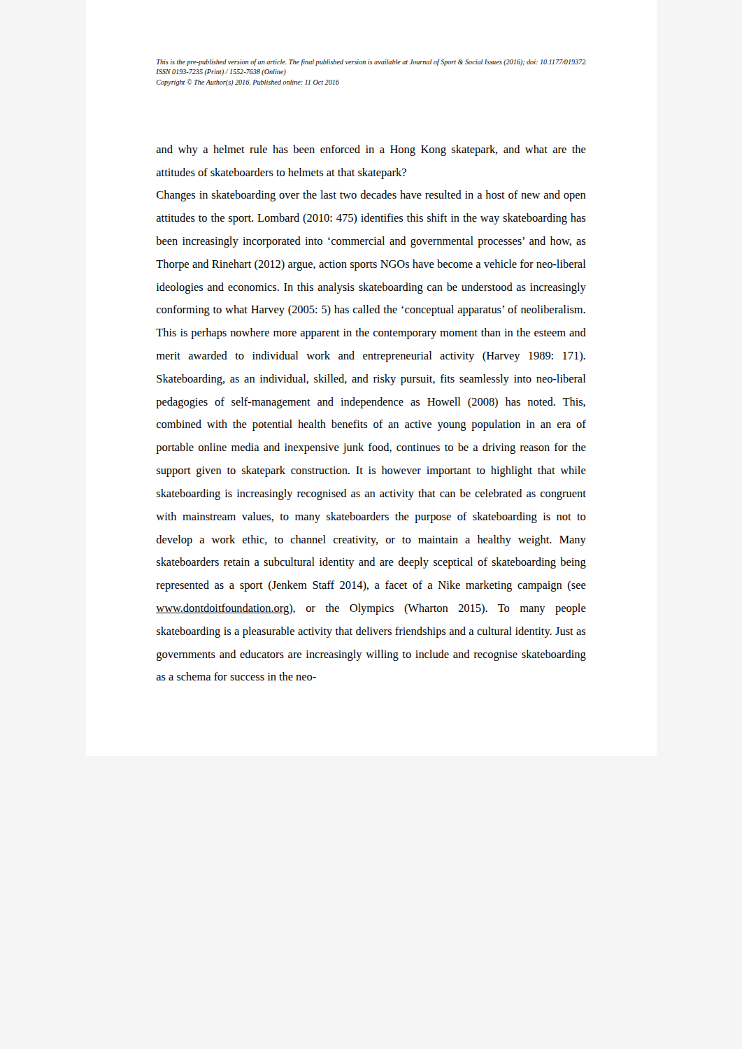This is the pre-published version of an article. The final published version is available at Journal of Sport & Social Issues (2016); doi: 10.1177/0193723516673408 ISSN 0193-7235 (Print) / 1552-7638 (Online) Copyright © The Author(s) 2016. Published online: 11 Oct 2016
and why a helmet rule has been enforced in a Hong Kong skatepark, and what are the attitudes of skateboarders to helmets at that skatepark?
Changes in skateboarding over the last two decades have resulted in a host of new and open attitudes to the sport. Lombard (2010: 475) identifies this shift in the way skateboarding has been increasingly incorporated into ‘commercial and governmental processes’ and how, as Thorpe and Rinehart (2012) argue, action sports NGOs have become a vehicle for neo-liberal ideologies and economics. In this analysis skateboarding can be understood as increasingly conforming to what Harvey (2005: 5) has called the ‘conceptual apparatus’ of neoliberalism. This is perhaps nowhere more apparent in the contemporary moment than in the esteem and merit awarded to individual work and entrepreneurial activity (Harvey 1989: 171). Skateboarding, as an individual, skilled, and risky pursuit, fits seamlessly into neo-liberal pedagogies of self-management and independence as Howell (2008) has noted. This, combined with the potential health benefits of an active young population in an era of portable online media and inexpensive junk food, continues to be a driving reason for the support given to skatepark construction. It is however important to highlight that while skateboarding is increasingly recognised as an activity that can be celebrated as congruent with mainstream values, to many skateboarders the purpose of skateboarding is not to develop a work ethic, to channel creativity, or to maintain a healthy weight. Many skateboarders retain a subcultural identity and are deeply sceptical of skateboarding being represented as a sport (Jenkem Staff 2014), a facet of a Nike marketing campaign (see www.dontdoitfoundation.org), or the Olympics (Wharton 2015). To many people skateboarding is a pleasurable activity that delivers friendships and a cultural identity. Just as governments and educators are increasingly willing to include and recognise skateboarding as a schema for success in the neo-